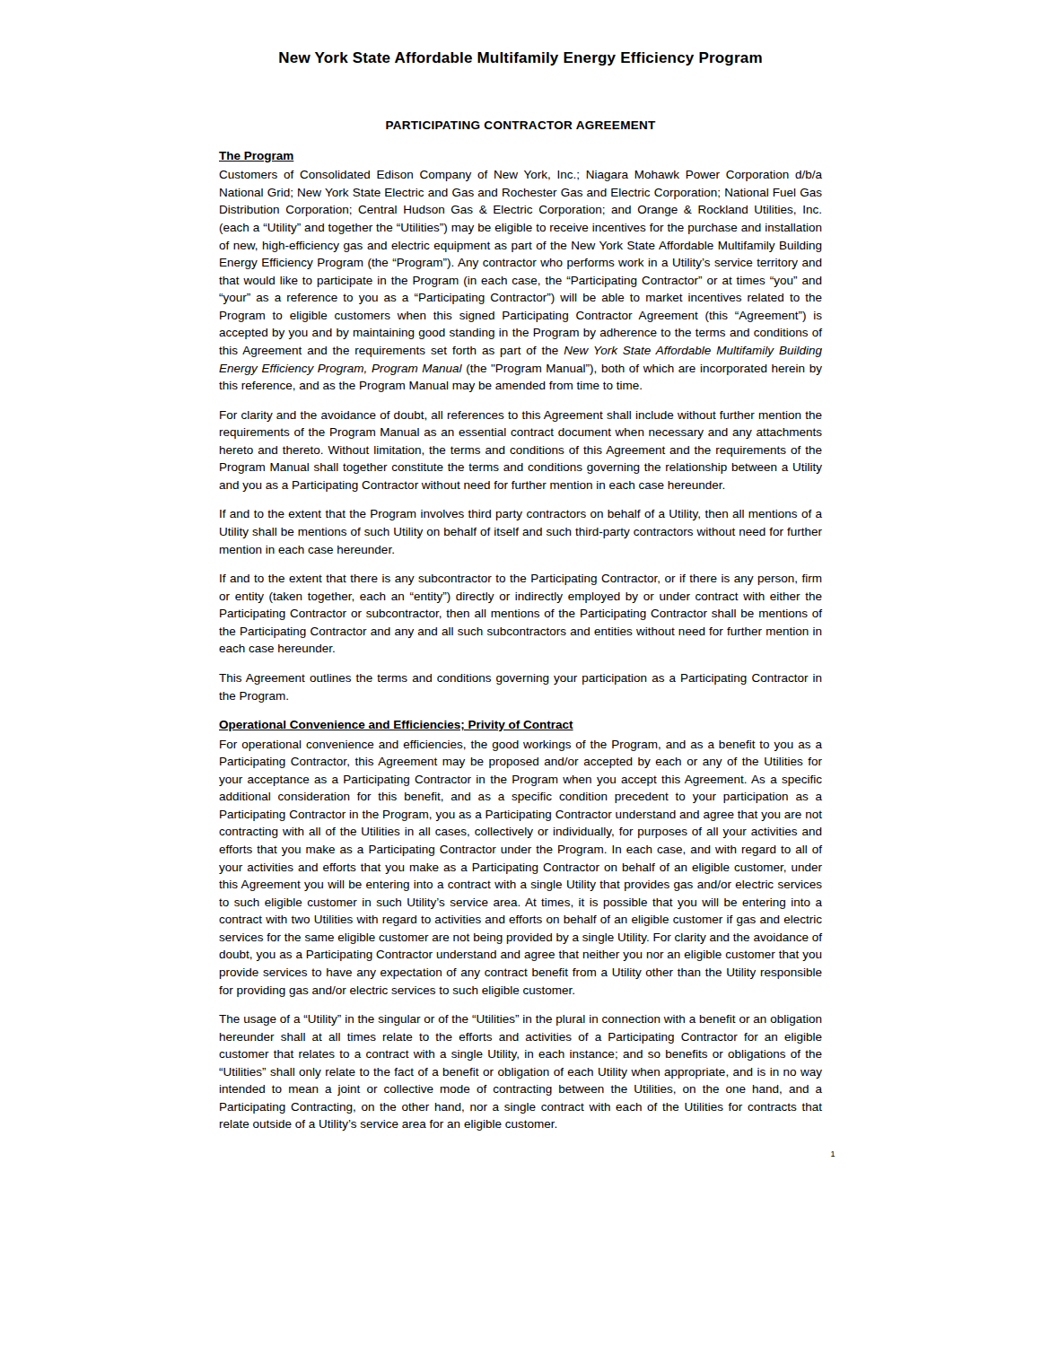New York State Affordable Multifamily Energy Efficiency Program
PARTICIPATING CONTRACTOR AGREEMENT
The Program
Customers of Consolidated Edison Company of New York, Inc.; Niagara Mohawk Power Corporation d/b/a National Grid; New York State Electric and Gas and Rochester Gas and Electric Corporation; National Fuel Gas Distribution Corporation; Central Hudson Gas & Electric Corporation; and Orange & Rockland Utilities, Inc. (each a “Utility” and together the “Utilities”) may be eligible to receive incentives for the purchase and installation of new, high-efficiency gas and electric equipment as part of the New York State Affordable Multifamily Building Energy Efficiency Program (the “Program”). Any contractor who performs work in a Utility’s service territory and that would like to participate in the Program (in each case, the “Participating Contractor” or at times “you” and “your” as a reference to you as a “Participating Contractor”) will be able to market incentives related to the Program to eligible customers when this signed Participating Contractor Agreement (this “Agreement”) is accepted by you and by maintaining good standing in the Program by adherence to the terms and conditions of this Agreement and the requirements set forth as part of the New York State Affordable Multifamily Building Energy Efficiency Program, Program Manual (the "Program Manual”), both of which are incorporated herein by this reference, and as the Program Manual may be amended from time to time.
For clarity and the avoidance of doubt, all references to this Agreement shall include without further mention the requirements of the Program Manual as an essential contract document when necessary and any attachments hereto and thereto. Without limitation, the terms and conditions of this Agreement and the requirements of the Program Manual shall together constitute the terms and conditions governing the relationship between a Utility and you as a Participating Contractor without need for further mention in each case hereunder.
If and to the extent that the Program involves third party contractors on behalf of a Utility, then all mentions of a Utility shall be mentions of such Utility on behalf of itself and such third-party contractors without need for further mention in each case hereunder.
If and to the extent that there is any subcontractor to the Participating Contractor, or if there is any person, firm or entity (taken together, each an “entity”) directly or indirectly employed by or under contract with either the Participating Contractor or subcontractor, then all mentions of the Participating Contractor shall be mentions of the Participating Contractor and any and all such subcontractors and entities without need for further mention in each case hereunder.
This Agreement outlines the terms and conditions governing your participation as a Participating Contractor in the Program.
Operational Convenience and Efficiencies; Privity of Contract
For operational convenience and efficiencies, the good workings of the Program, and as a benefit to you as a Participating Contractor, this Agreement may be proposed and/or accepted by each or any of the Utilities for your acceptance as a Participating Contractor in the Program when you accept this Agreement. As a specific additional consideration for this benefit, and as a specific condition precedent to your participation as a Participating Contractor in the Program, you as a Participating Contractor understand and agree that you are not contracting with all of the Utilities in all cases, collectively or individually, for purposes of all your activities and efforts that you make as a Participating Contractor under the Program. In each case, and with regard to all of your activities and efforts that you make as a Participating Contractor on behalf of an eligible customer, under this Agreement you will be entering into a contract with a single Utility that provides gas and/or electric services to such eligible customer in such Utility’s service area. At times, it is possible that you will be entering into a contract with two Utilities with regard to activities and efforts on behalf of an eligible customer if gas and electric services for the same eligible customer are not being provided by a single Utility. For clarity and the avoidance of doubt, you as a Participating Contractor understand and agree that neither you nor an eligible customer that you provide services to have any expectation of any contract benefit from a Utility other than the Utility responsible for providing gas and/or electric services to such eligible customer.
The usage of a “Utility” in the singular or of the “Utilities” in the plural in connection with a benefit or an obligation hereunder shall at all times relate to the efforts and activities of a Participating Contractor for an eligible customer that relates to a contract with a single Utility, in each instance; and so benefits or obligations of the “Utilities” shall only relate to the fact of a benefit or obligation of each Utility when appropriate, and is in no way intended to mean a joint or collective mode of contracting between the Utilities, on the one hand, and a Participating Contracting, on the other hand, nor a single contract with each of the Utilities for contracts that relate outside of a Utility’s service area for an eligible customer.
1